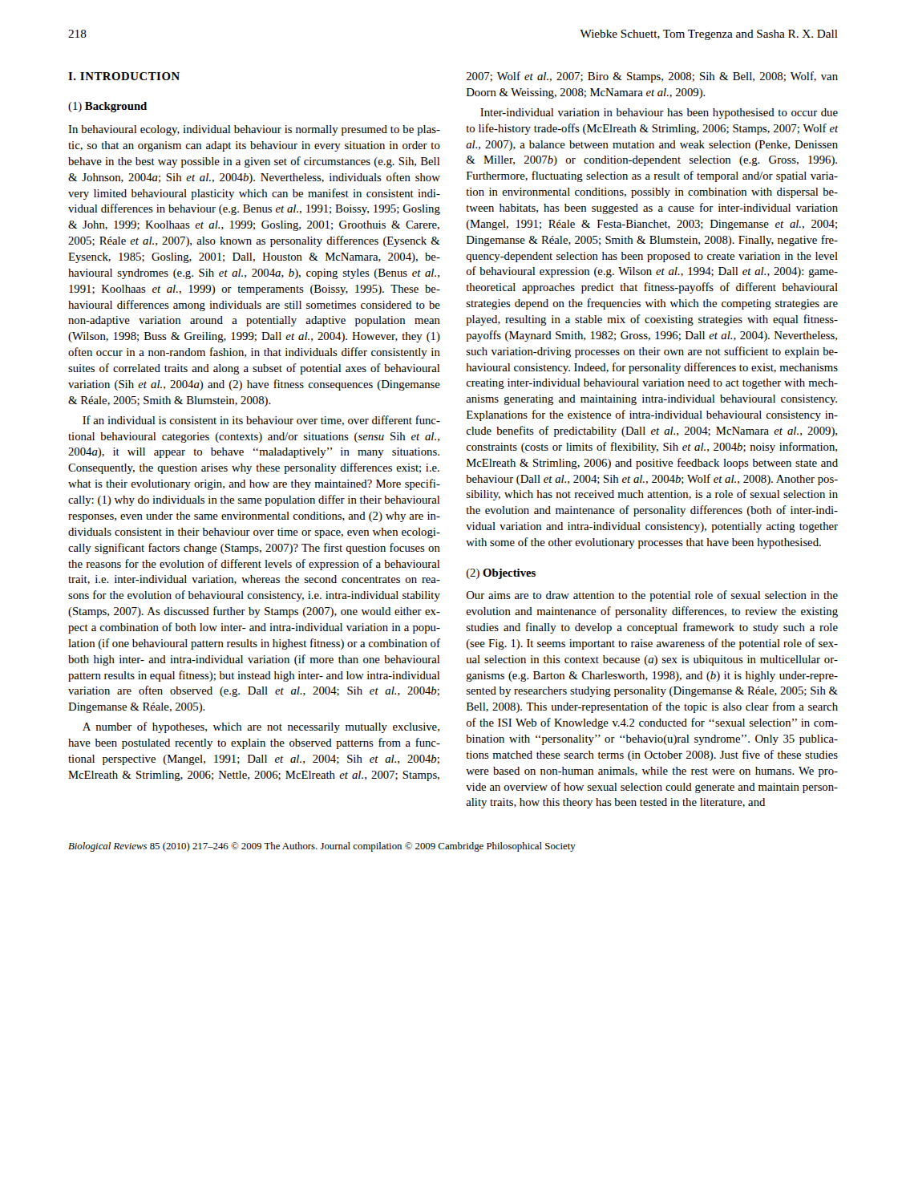218 Wiebke Schuett, Tom Tregenza and Sasha R. X. Dall
I. Introduction
(1) Background
In behavioural ecology, individual behaviour is normally presumed to be plastic, so that an organism can adapt its behaviour in every situation in order to behave in the best way possible in a given set of circumstances (e.g. Sih, Bell & Johnson, 2004a; Sih et al., 2004b). Nevertheless, individuals often show very limited behavioural plasticity which can be manifest in consistent individual differences in behaviour (e.g. Benus et al., 1991; Boissy, 1995; Gosling & John, 1999; Koolhaas et al., 1999; Gosling, 2001; Groothuis & Carere, 2005; Réale et al., 2007), also known as personality differences (Eysenck & Eysenck, 1985; Gosling, 2001; Dall, Houston & McNamara, 2004), behavioural syndromes (e.g. Sih et al., 2004a, b), coping styles (Benus et al., 1991; Koolhaas et al., 1999) or temperaments (Boissy, 1995). These behavioural differences among individuals are still sometimes considered to be non-adaptive variation around a potentially adaptive population mean (Wilson, 1998; Buss & Greiling, 1999; Dall et al., 2004). However, they (1) often occur in a non-random fashion, in that individuals differ consistently in suites of correlated traits and along a subset of potential axes of behavioural variation (Sih et al., 2004a) and (2) have fitness consequences (Dingemanse & Réale, 2005; Smith & Blumstein, 2008).
If an individual is consistent in its behaviour over time, over different functional behavioural categories (contexts) and/or situations (sensu Sih et al., 2004a), it will appear to behave ‘‘maladaptively’’ in many situations. Consequently, the question arises why these personality differences exist; i.e. what is their evolutionary origin, and how are they maintained? More specifically: (1) why do individuals in the same population differ in their behavioural responses, even under the same environmental conditions, and (2) why are individuals consistent in their behaviour over time or space, even when ecologically significant factors change (Stamps, 2007)? The first question focuses on the reasons for the evolution of different levels of expression of a behavioural trait, i.e. inter-individual variation, whereas the second concentrates on reasons for the evolution of behavioural consistency, i.e. intra-individual stability (Stamps, 2007). As discussed further by Stamps (2007), one would either expect a combination of both low inter- and intra-individual variation in a population (if one behavioural pattern results in highest fitness) or a combination of both high inter- and intra-individual variation (if more than one behavioural pattern results in equal fitness); but instead high inter- and low intra-individual variation are often observed (e.g. Dall et al., 2004; Sih et al., 2004b; Dingemanse & Réale, 2005).
A number of hypotheses, which are not necessarily mutually exclusive, have been postulated recently to explain the observed patterns from a functional perspective (Mangel, 1991; Dall et al., 2004; Sih et al., 2004b; McElreath & Strimling, 2006; Nettle, 2006; McElreath et al., 2007; Stamps, 2007; Wolf et al., 2007; Biro & Stamps, 2008; Sih & Bell, 2008; Wolf, van Doorn & Weissing, 2008; McNamara et al., 2009).
Inter-individual variation in behaviour has been hypothesised to occur due to life-history trade-offs (McElreath & Strimling, 2006; Stamps, 2007; Wolf et al., 2007), a balance between mutation and weak selection (Penke, Denissen & Miller, 2007b) or condition-dependent selection (e.g. Gross, 1996). Furthermore, fluctuating selection as a result of temporal and/or spatial variation in environmental conditions, possibly in combination with dispersal between habitats, has been suggested as a cause for inter-individual variation (Mangel, 1991; Réale & Festa-Bianchet, 2003; Dingemanse et al., 2004; Dingemanse & Réale, 2005; Smith & Blumstein, 2008). Finally, negative frequency-dependent selection has been proposed to create variation in the level of behavioural expression (e.g. Wilson et al., 1994; Dall et al., 2004): game-theoretical approaches predict that fitness-payoffs of different behavioural strategies depend on the frequencies with which the competing strategies are played, resulting in a stable mix of coexisting strategies with equal fitness-payoffs (Maynard Smith, 1982; Gross, 1996; Dall et al., 2004). Nevertheless, such variation-driving processes on their own are not sufficient to explain behavioural consistency. Indeed, for personality differences to exist, mechanisms creating inter-individual behavioural variation need to act together with mechanisms generating and maintaining intra-individual behavioural consistency. Explanations for the existence of intra-individual behavioural consistency include benefits of predictability (Dall et al., 2004; McNamara et al., 2009), constraints (costs or limits of flexibility, Sih et al., 2004b; noisy information, McElreath & Strimling, 2006) and positive feedback loops between state and behaviour (Dall et al., 2004; Sih et al., 2004b; Wolf et al., 2008). Another possibility, which has not received much attention, is a role of sexual selection in the evolution and maintenance of personality differences (both of inter-individual variation and intra-individual consistency), potentially acting together with some of the other evolutionary processes that have been hypothesised.
(2) Objectives
Our aims are to draw attention to the potential role of sexual selection in the evolution and maintenance of personality differences, to review the existing studies and finally to develop a conceptual framework to study such a role (see Fig. 1). It seems important to raise awareness of the potential role of sexual selection in this context because (a) sex is ubiquitous in multicellular organisms (e.g. Barton & Charlesworth, 1998), and (b) it is highly under-represented by researchers studying personality (Dingemanse & Réale, 2005; Sih & Bell, 2008). This under-representation of the topic is also clear from a search of the ISI Web of Knowledge v.4.2 conducted for ‘‘sexual selection’’ in combination with ‘‘personality’’ or ‘‘behavio(u)ral syndrome’’. Only 35 publications matched these search terms (in October 2008). Just five of these studies were based on non-human animals, while the rest were on humans. We provide an overview of how sexual selection could generate and maintain personality traits, how this theory has been tested in the literature, and
Biological Reviews 85 (2010) 217–246 © 2009 The Authors. Journal compilation © 2009 Cambridge Philosophical Society